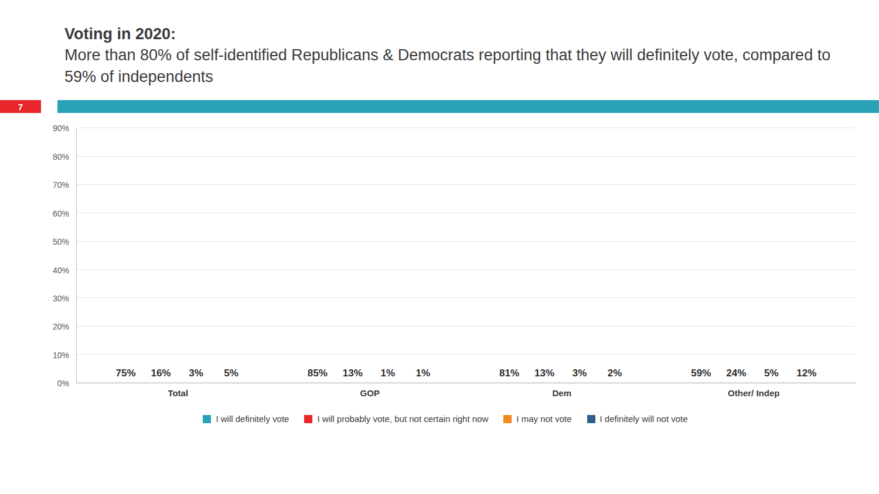Voting in 2020:
More than 80% of self-identified Republicans & Democrats reporting that they will definitely vote, compared to 59% of independents
7
90%
80%
70%
60%
50%
40%
30%
20%
10%
0%
75%
16%
3%
5%
85%
13%
1%
1%
81%
13%
3%
2%
59%
24%
5%
12%
Total
GOP
Dem
Other/ Indep
I will definitely vote
I will probably vote, but not certain right now
I may not vote
I definitely will not vote
Voting intent in 2020 by party identification
| Group | I will definitely vote | I will probably vote, but not certain right now | I may not vote | I definitely will not vote |
| --- | --- | --- | --- | --- |
| Total | 75% | 16% | 3% | 5% |
| GOP | 85% | 13% | 1% | 1% |
| Dem | 81% | 13% | 3% | 2% |
| Other/ Indep | 59% | 24% | 5% | 12% |